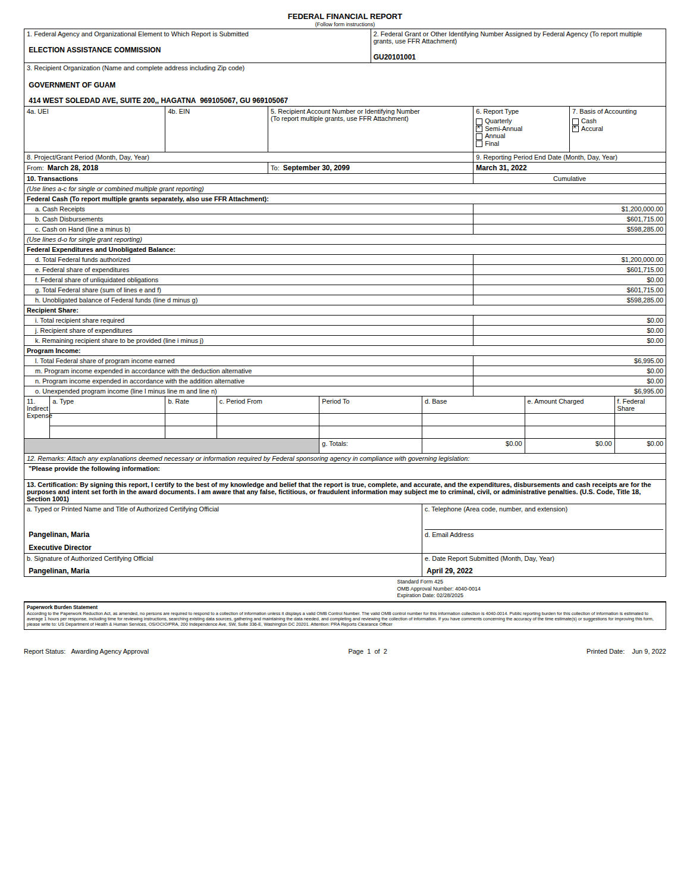FEDERAL FINANCIAL REPORT
(Follow form instructions)
| 1. Federal Agency and Organizational Element to Which Report is Submitted ELECTION ASSISTANCE COMMISSION | 2. Federal Grant or Other Identifying Number Assigned by Federal Agency (To report multiple grants, use FFR Attachment) GU20101001 |
| 3. Recipient Organization (Name and complete address including Zip code) GOVERNMENT OF GUAM 414 WEST SOLEDAD AVE, SUITE 200,, HAGATNA 969105067, GU 969105067 |
| 4a. UEI | 4b. EIN | 5. Recipient Account Number or Identifying Number (To report multiple grants, use FFR Attachment) | 6. Report Type Quarterly Semi-Annual Annual Final | 7. Basis of Accounting Cash Accural |
| 8. Project/Grant Period (Month, Day, Year) | 9. Reporting Period End Date (Month, Day, Year) |
| From: March 28, 2018 | To: September 30, 2099 | March 31, 2022 |
| 10. Transactions | Cumulative |
| (Use lines a-c for single or combined multiple grant reporting) |
| Federal Cash (To report multiple grants separately, also use FFR Attachment): |
| a. Cash Receipts | $1,200,000.00 |
| b. Cash Disbursements | $601,715.00 |
| c. Cash on Hand (line a minus b) | $598,285.00 |
| (Use lines d-o for single grant reporting) |
| Federal Expenditures and Unobligated Balance: |
| d. Total Federal funds authorized | $1,200,000.00 |
| e. Federal share of expenditures | $601,715.00 |
| f. Federal share of unliquidated obligations | $0.00 |
| g. Total Federal share (sum of lines e and f) | $601,715.00 |
| h. Unobligated balance of Federal funds (line d minus g) | $598,285.00 |
| Recipient Share: |
| i. Total recipient share required | $0.00 |
| j. Recipient share of expenditures | $0.00 |
| k. Remaining recipient share to be provided (line i minus j) | $0.00 |
| Program Income: |
| l. Total Federal share of program income earned | $6,995.00 |
| m. Program income expended in accordance with the deduction alternative | $0.00 |
| n. Program income expended in accordance with the addition alternative | $0.00 |
| o. Unexpended program income (line l minus line m and line n) | $6,995.00 |
| 11. Indirect Expense | a. Type | b. Rate | c. Period From | Period To | d. Base | e. Amount Charged | f. Federal Share |
| | g. Totals: | $0.00 | $0.00 | $0.00 |
| 12. Remarks: Attach any explanations deemed necessary or information required by Federal sponsoring agency in compliance with governing legislation: |
| "Please provide the following information: |
| 13. Certification: By signing this report, I certify to the best of my knowledge and belief that the report is true, complete, and accurate, and the expenditures, disbursements and cash receipts are for the purposes and intent set forth in the award documents. I am aware that any false, fictitious, or fraudulent information may subject me to criminal, civil, or administrative penalties. (U.S. Code, Title 18, Section 1001) |
| a. Typed or Printed Name and Title of Authorized Certifying Official Pangelinan, Maria Executive Director | c. Telephone (Area code, number, and extension) d. Email Address |
| b. Signature of Authorized Certifying Official Pangelinan, Maria | e. Date Report Submitted (Month, Day, Year) April 29, 2022 |
| | Standard Form 425 OMB Approval Number: 4040-0014 Expiration Date: 02/28/2025 |
Paperwork Burden Statement
According to the Paperwork Reduction Act, as amended, no persons are required to respond to a collection of information unless it displays a valid OMB Control Number. The valid OMB control number for this information collection is 4040-0014. Public reporting burden for this collection of information is estimated to average 1 hours per response, including time for reviewing instructions, searching existing data sources, gathering and maintaining the data needed, and completing and reviewing the collection of information. If you have comments concerning the accuracy of the time estimate(s) or suggestions for improving this form, please write to: US Department of Health & Human Services, OS/OCIO/PRA, 200 Independence Ave, SW, Suite 336-E, Washington DC 20201. Attention: PRA Reports Clearance Officer
Report Status: Awarding Agency Approval
Page 1 of 2
Printed Date: Jun 9, 2022